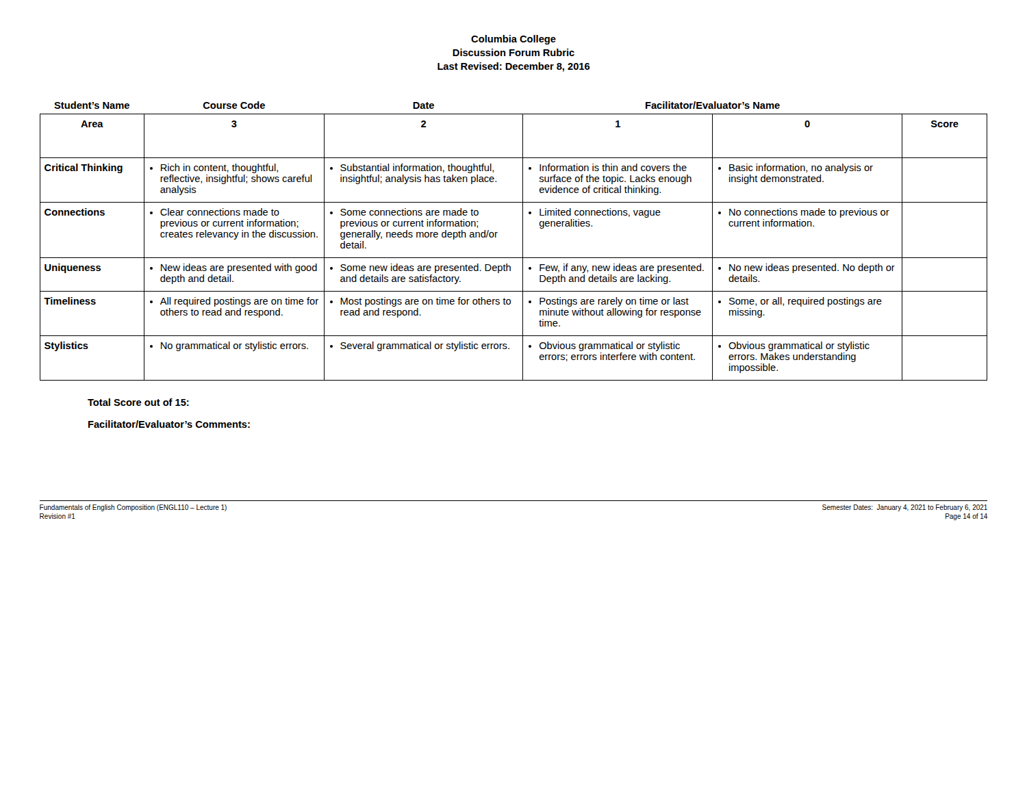Columbia College
Discussion Forum Rubric
Last Revised: December 8, 2016
| Student’s Name | Course Code | Date | Facilitator/Evaluator’s Name | |
| Area | 3 | 2 | 1 | 0 | Score |
| Critical Thinking | Rich in content, thoughtful, reflective, insightful; shows careful analysis | Substantial information, thoughtful, insightful; analysis has taken place. | Information is thin and covers the surface of the topic. Lacks enough evidence of critical thinking. | Basic information, no analysis or insight demonstrated. | |
| Connections | Clear connections made to previous or current information; creates relevancy in the discussion. | Some connections are made to previous or current information; generally, needs more depth and/or detail. | Limited connections, vague generalities. | No connections made to previous or current information. | |
| Uniqueness | New ideas are presented with good depth and detail. | Some new ideas are presented. Depth and details are satisfactory. | Few, if any, new ideas are presented. Depth and details are lacking. | No new ideas presented. No depth or details. | |
| Timeliness | All required postings are on time for others to read and respond. | Most postings are on time for others to read and respond. | Postings are rarely on time or last minute without allowing for response time. | Some, or all, required postings are missing. | |
| Stylistics | No grammatical or stylistic errors. | Several grammatical or stylistic errors. | Obvious grammatical or stylistic errors; errors interfere with content. | Obvious grammatical or stylistic errors. Makes understanding impossible. | |
Total Score out of 15:
Facilitator/Evaluator’s Comments:
Fundamentals of English Composition (ENGL110 – Lecture 1)
Revision #1
Semester Dates: January 4, 2021 to February 6, 2021
Page 14 of 14